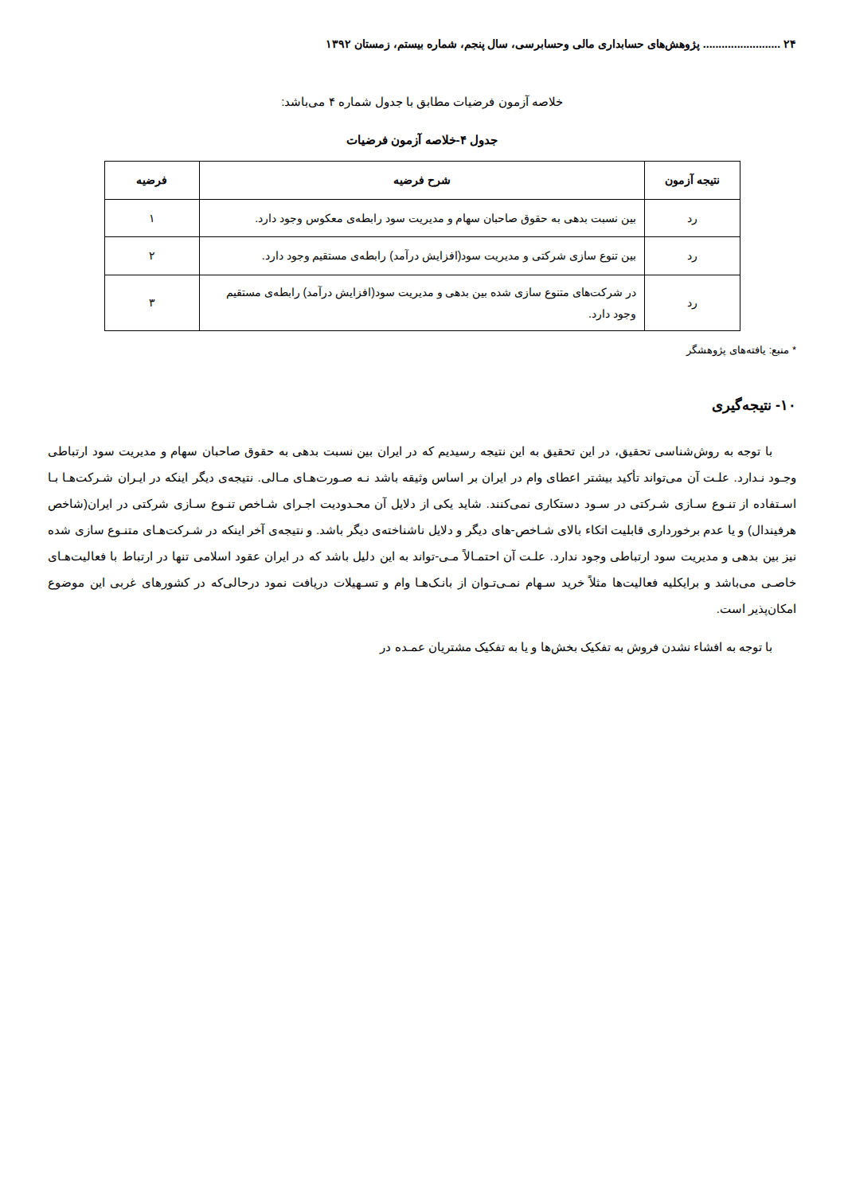۲۴ ......................... پژوهش‌های حسابداری مالی وحسابرسی، سال پنجم، شماره بیستم، زمستان ۱۳۹۲
خلاصه آزمون فرضیات مطابق با جدول شماره ۴ می‌باشد:
جدول ۴-خلاصه آزمون فرضیات
| نتیجه آزمون | شرح فرضیه | فرضیه |
| --- | --- | --- |
| رد | بین نسبت بدهی به حقوق صاحبان سهام و مدیریت سود رابطه‌ی معکوس وجود دارد. | ۱ |
| رد | بین تنوع سازی شرکتی و مدیریت سود(افزایش درآمد) رابطه‌ی مستقیم وجود دارد. | ۲ |
| رد | در شرکت‌های متنوع سازی شده بین بدهی و مدیریت سود(افزایش درآمد) رابطه‌ی مستقیم وجود دارد. | ۳ |
* منبع: یافته‌های پژوهشگر
۱۰- نتیجه‌گیری
با توجه به روش‌شناسی تحقیق، در این تحقیق به این نتیجه رسیدیم که در ایران بین نسبت بدهی به حقوق صاحبان سهام و مدیریت سود ارتباطی وجـود نـدارد. علـت آن می‌تواند تأکید بیشتر اعطای وام در ایران بر اساس وثیقه باشد نـه صـورت‌هـای مـالی. نتیجه‌ی دیگر اینکه در ایـران شـرکت‌هـا بـا اسـتفاده از تنـوع سـازی شـرکتی در سـود دستکاری نمی‌کنند. شاید یکی از دلایل آن محـدودیت اجـرای شـاخص تنـوع سـازی شرکتی در ایران(شاخص هرفیندال) و یا عدم برخورداری قابلیت اتکاء بالای شـاخص-های دیگر و دلایل ناشناخته‌ی دیگر باشد. و نتیجه‌ی آخر اینکه در شـرکت‌هـای متنـوع سازی شده نیز بین بدهی و مدیریت سود ارتباطی وجود ندارد. علـت آن احتمـالاً مـی-تواند به این دلیل باشد که در ایران عقود اسلامی تنها در ارتباط با فعالیت‌هـای خاصـی می‌باشد و برایکلیه فعالیت‌ها مثلاً خرید سـهام نمـی‌تـوان از بانـک‌هـا وام و تسـهیلات دریافت نمود درحالی‌که در کشورهای غربی این موضوع امکان‌پذیر است.
با توجه به افشاء نشدن فروش به تفکیک بخش‌ها و یا به تفکیک مشتریان عمـده در